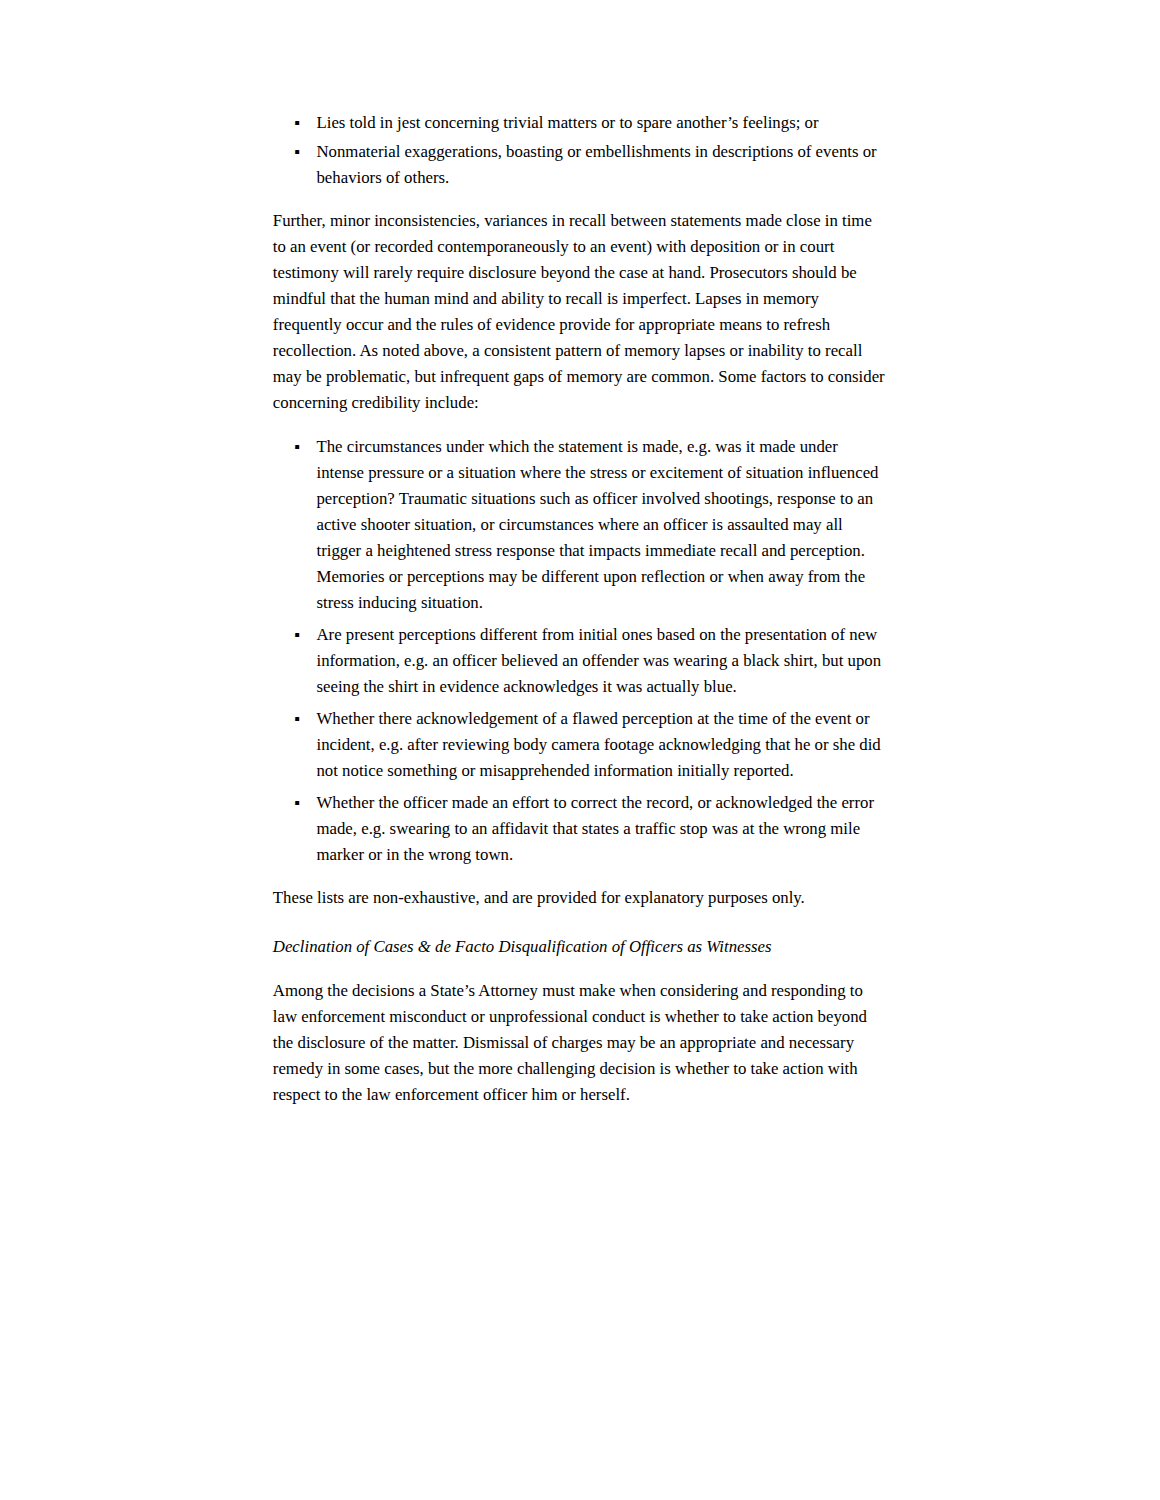Lies told in jest concerning trivial matters or to spare another’s feelings; or
Nonmaterial exaggerations, boasting or embellishments in descriptions of events or behaviors of others.
Further, minor inconsistencies, variances in recall between statements made close in time to an event (or recorded contemporaneously to an event) with deposition or in court testimony will rarely require disclosure beyond the case at hand. Prosecutors should be mindful that the human mind and ability to recall is imperfect. Lapses in memory frequently occur and the rules of evidence provide for appropriate means to refresh recollection. As noted above, a consistent pattern of memory lapses or inability to recall may be problematic, but infrequent gaps of memory are common. Some factors to consider concerning credibility include:
The circumstances under which the statement is made, e.g. was it made under intense pressure or a situation where the stress or excitement of situation influenced perception? Traumatic situations such as officer involved shootings, response to an active shooter situation, or circumstances where an officer is assaulted may all trigger a heightened stress response that impacts immediate recall and perception. Memories or perceptions may be different upon reflection or when away from the stress inducing situation.
Are present perceptions different from initial ones based on the presentation of new information, e.g. an officer believed an offender was wearing a black shirt, but upon seeing the shirt in evidence acknowledges it was actually blue.
Whether there acknowledgement of a flawed perception at the time of the event or incident, e.g. after reviewing body camera footage acknowledging that he or she did not notice something or misapprehended information initially reported.
Whether the officer made an effort to correct the record, or acknowledged the error made, e.g. swearing to an affidavit that states a traffic stop was at the wrong mile marker or in the wrong town.
These lists are non-exhaustive, and are provided for explanatory purposes only.
Declination of Cases & de Facto Disqualification of Officers as Witnesses
Among the decisions a State’s Attorney must make when considering and responding to law enforcement misconduct or unprofessional conduct is whether to take action beyond the disclosure of the matter. Dismissal of charges may be an appropriate and necessary remedy in some cases, but the more challenging decision is whether to take action with respect to the law enforcement officer him or herself.